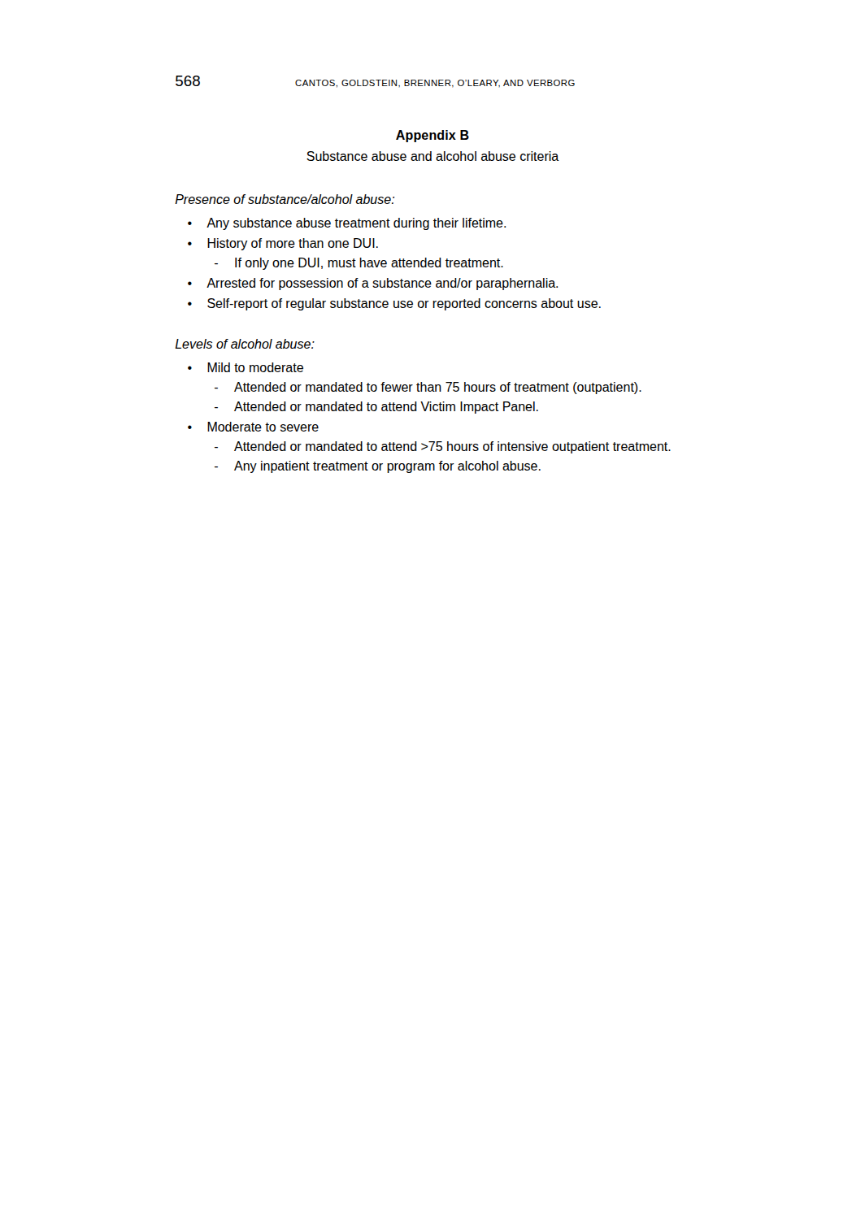568
CANTOS, GOLDSTEIN, BRENNER, O’LEARY, AND VERBORG
Appendix B
Substance abuse and alcohol abuse criteria
Presence of substance/alcohol abuse:
Any substance abuse treatment during their lifetime.
History of more than one DUI.
If only one DUI, must have attended treatment.
Arrested for possession of a substance and/or paraphernalia.
Self-report of regular substance use or reported concerns about use.
Levels of alcohol abuse:
Mild to moderate
Attended or mandated to fewer than 75 hours of treatment (outpatient).
Attended or mandated to attend Victim Impact Panel.
Moderate to severe
Attended or mandated to attend >75 hours of intensive outpatient treatment.
Any inpatient treatment or program for alcohol abuse.